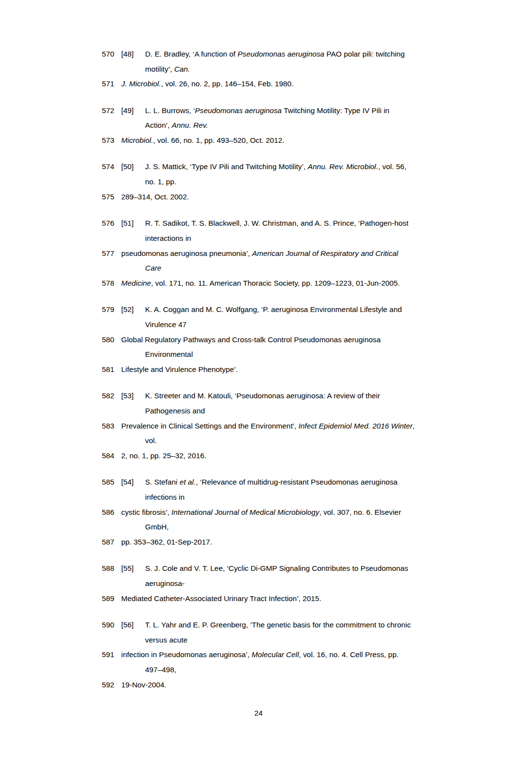570 [48] D. E. Bradley, ‘A function of Pseudomonas aeruginosa PAO polar pili: twitching motility’, Can. 571 J. Microbiol., vol. 26, no. 2, pp. 146–154, Feb. 1980.
572 [49] L. L. Burrows, ‘Pseudomonas aeruginosa Twitching Motility: Type IV Pili in Action’, Annu. Rev. 573 Microbiol., vol. 66, no. 1, pp. 493–520, Oct. 2012.
574 [50] J. S. Mattick, ‘Type IV Pili and Twitching Motility’, Annu. Rev. Microbiol., vol. 56, no. 1, pp. 575289–314, Oct. 2002.
576 [51] R. T. Sadikot, T. S. Blackwell, J. W. Christman, and A. S. Prince, ‘Pathogen-host interactions in 577pseudomonas aeruginosa pneumonia’, American Journal of Respiratory and Critical Care 578 Medicine, vol. 171, no. 11. American Thoracic Society, pp. 1209–1223, 01-Jun-2005.
579 [52] K. A. Coggan and M. C. Wolfgang, ‘P. aeruginosa Environmental Lifestyle and Virulence 47 580 Global Regulatory Pathways and Cross-talk Control Pseudomonas aeruginosa Environmental 581 Lifestyle and Virulence Phenotype’.
582 [53] K. Streeter and M. Katouli, ‘Pseudomonas aeruginosa: A review of their Pathogenesis and 583 Prevalence in Clinical Settings and the Environment’, Infect Epidemiol Med. 2016 Winter, vol. 5842, no. 1, pp. 25–32, 2016.
585 [54] S. Stefani et al., ‘Relevance of multidrug-resistant Pseudomonas aeruginosa infections in 586cystic fibrosis’, International Journal of Medical Microbiology, vol. 307, no. 6. Elsevier GmbH, 587pp. 353–362, 01-Sep-2017.
588 [55] S. J. Cole and V. T. Lee, ‘Cyclic Di-GMP Signaling Contributes to Pseudomonas aeruginosa- 589 Mediated Catheter-Associated Urinary Tract Infection’, 2015.
590 [56] T. L. Yahr and E. P. Greenberg, ‘The genetic basis for the commitment to chronic versus acute 591infection in Pseudomonas aeruginosa’, Molecular Cell, vol. 16, no. 4. Cell Press, pp. 497–498, 59219-Nov-2004.
24